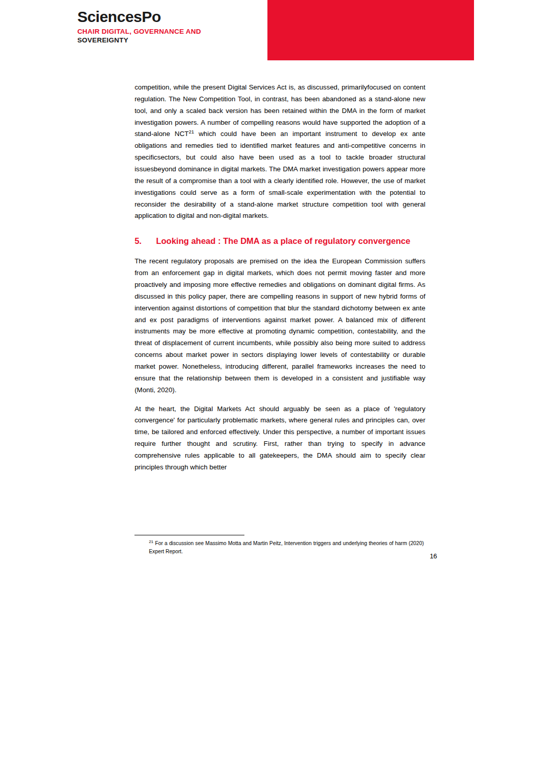SciencesPo
CHAIR DIGITAL, GOVERNANCE AND
SOVEREIGNTY
competition, while the present Digital Services Act is, as discussed, primarilyfocused on content regulation. The New Competition Tool, in contrast, has been abandoned as a stand-alone new tool, and only a scaled back version has been retained within the DMA in the form of market investigation powers. A number of compelling reasons would have supported the adoption of a stand-alone NCT21 which could have been an important instrument to develop ex ante obligations and remedies tied to identified market features and anti-competitive concerns in specificsectors, but could also have been used as a tool to tackle broader structural issuesbeyond dominance in digital markets. The DMA market investigation powers appear more the result of a compromise than a tool with a clearly identified role. However, the use of market investigations could serve as a form of small-scale experimentation with the potential to reconsider the desirability of a stand-alone market structure competition tool with general application to digital and non-digital markets.
5. Looking ahead : The DMA as a place of regulatory convergence
The recent regulatory proposals are premised on the idea the European Commission suffers from an enforcement gap in digital markets, which does not permit moving faster and more proactively and imposing more effective remedies and obligations on dominant digital firms. As discussed in this policy paper, there are compelling reasons in support of new hybrid forms of intervention against distortions of competition that blur the standard dichotomy between ex ante and ex post paradigms of interventions against market power. A balanced mix of different instruments may be more effective at promoting dynamic competition, contestability, and the threat of displacement of current incumbents, while possibly also being more suited to address concerns about market power in sectors displaying lower levels of contestability or durable market power. Nonetheless, introducing different, parallel frameworks increases the need to ensure that the relationship between them is developed in a consistent and justifiable way (Monti, 2020).
At the heart, the Digital Markets Act should arguably be seen as a place of 'regulatory convergence' for particularly problematic markets, where general rules and principles can, over time, be tailored and enforced effectively. Under this perspective, a number of important issues require further thought and scrutiny. First, rather than trying to specify in advance comprehensive rules applicable to all gatekeepers, the DMA should aim to specify clear principles through which better
21 For a discussion see Massimo Motta and Martin Peitz, Intervention triggers and underlying theories of harm (2020) Expert Report.
16